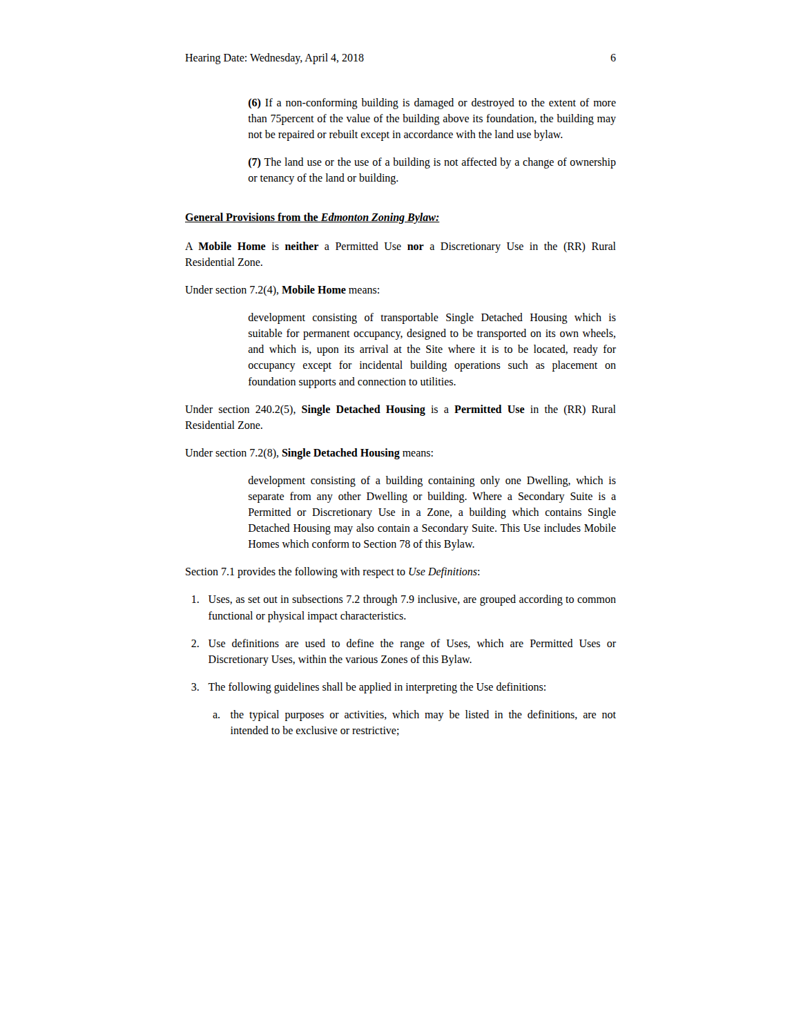Hearing Date: Wednesday, April 4, 2018 6
(6) If a non-conforming building is damaged or destroyed to the extent of more than 75percent of the value of the building above its foundation, the building may not be repaired or rebuilt except in accordance with the land use bylaw.
(7) The land use or the use of a building is not affected by a change of ownership or tenancy of the land or building.
General Provisions from the Edmonton Zoning Bylaw:
A Mobile Home is neither a Permitted Use nor a Discretionary Use in the (RR) Rural Residential Zone.
Under section 7.2(4), Mobile Home means:
development consisting of transportable Single Detached Housing which is suitable for permanent occupancy, designed to be transported on its own wheels, and which is, upon its arrival at the Site where it is to be located, ready for occupancy except for incidental building operations such as placement on foundation supports and connection to utilities.
Under section 240.2(5), Single Detached Housing is a Permitted Use in the (RR) Rural Residential Zone.
Under section 7.2(8), Single Detached Housing means:
development consisting of a building containing only one Dwelling, which is separate from any other Dwelling or building. Where a Secondary Suite is a Permitted or Discretionary Use in a Zone, a building which contains Single Detached Housing may also contain a Secondary Suite. This Use includes Mobile Homes which conform to Section 78 of this Bylaw.
Section 7.1 provides the following with respect to Use Definitions:
Uses, as set out in subsections 7.2 through 7.9 inclusive, are grouped according to common functional or physical impact characteristics.
Use definitions are used to define the range of Uses, which are Permitted Uses or Discretionary Uses, within the various Zones of this Bylaw.
The following guidelines shall be applied in interpreting the Use definitions:
the typical purposes or activities, which may be listed in the definitions, are not intended to be exclusive or restrictive;